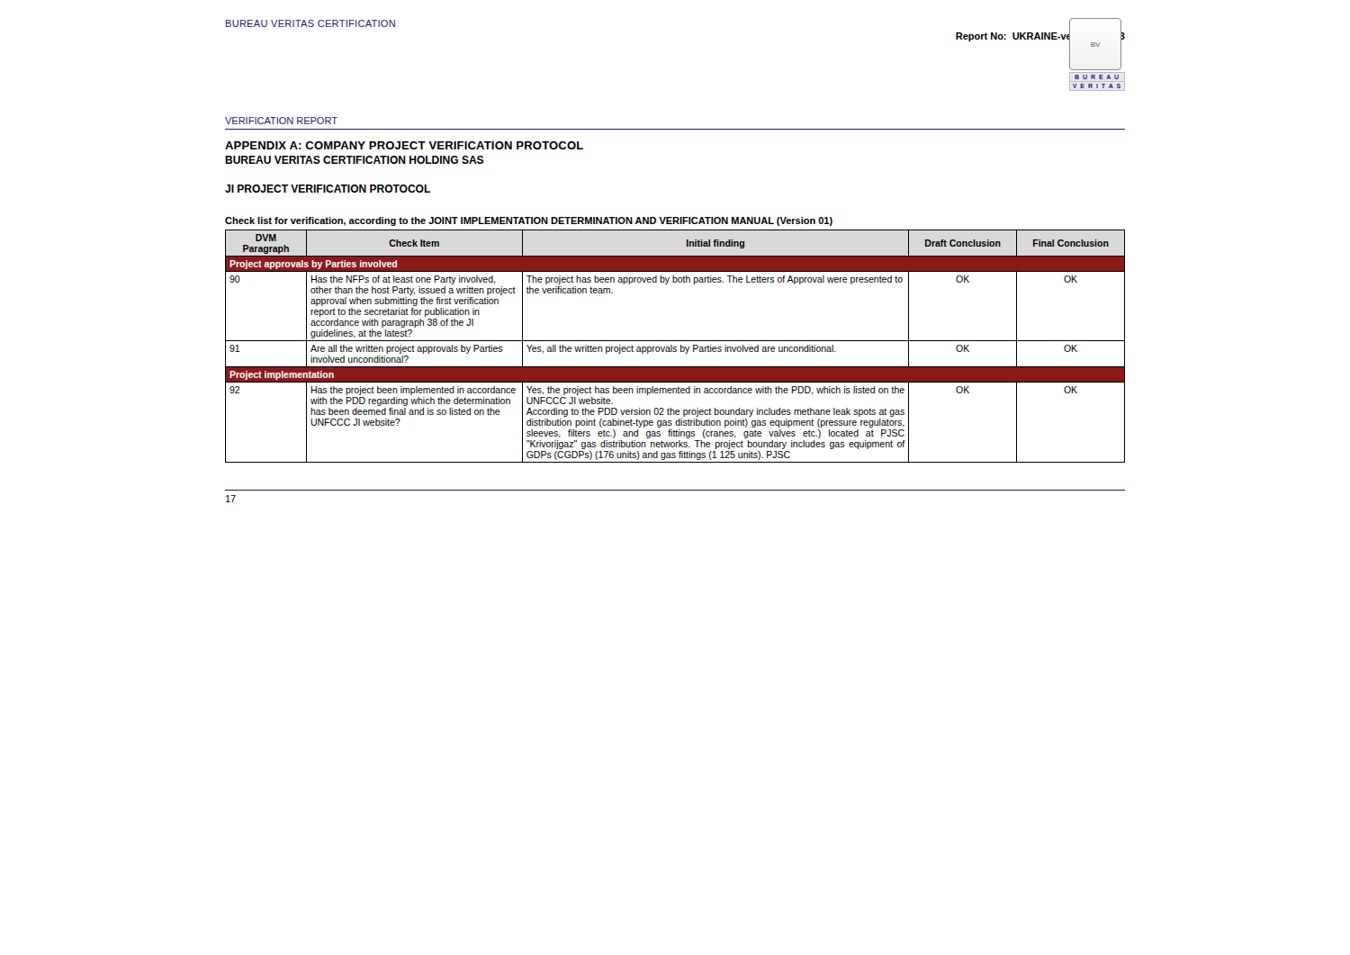Bureau Veritas Certification
Report No: UKRAINE-ver/0941/2013
BV
B U R E A U V E R I T A S
Verification Report
Appendix A: Company Project Verification Protocol
Bureau Veritas Certification Holding SAS
JI Project Verification Protocol
Check list for verification, according to the JOINT IMPLEMENTATION DETERMINATION AND VERIFICATION MANUAL (Version 01)
| DVM Paragraph | Check Item | Initial finding | Draft Conclusion | Final Conclusion |
| --- | --- | --- | --- | --- |
| Project approvals by Parties involved |
| 90 | Has the NFPs of at least one Party involved, other than the host Party, issued a written project approval when submitting the first verification report to the secretariat for publication in accordance with paragraph 38 of the JI guidelines, at the latest? | The project has been approved by both parties. The Letters of Approval were presented to the verification team. | OK | OK |
| 91 | Are all the written project approvals by Parties involved unconditional? | Yes, all the written project approvals by Parties involved are unconditional. | OK | OK |
| Project implementation |
| 92 | Has the project been implemented in accordance with the PDD regarding which the determination has been deemed final and is so listed on the UNFCCC JI website? | Yes, the project has been implemented in accordance with the PDD, which is listed on the UNFCCC JI website. According to the PDD version 02 the project boundary includes methane leak spots at gas distribution point (cabinet-type gas distribution point) gas equipment (pressure regulators, sleeves, filters etc.) and gas fittings (cranes, gate valves etc.) located at PJSC "Krivorijgaz" gas distribution networks. The project boundary includes gas equipment of GDPs (CGDPs) (176 units) and gas fittings (1 125 units). PJSC | OK | OK |
17